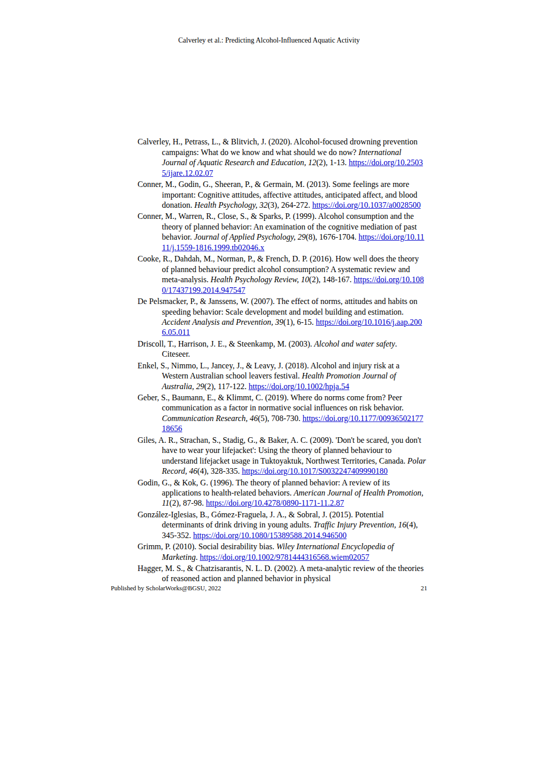Calverley et al.: Predicting Alcohol-Influenced Aquatic Activity
Calverley, H., Petrass, L., & Blitvich, J. (2020). Alcohol-focused drowning prevention campaigns: What do we know and what should we do now? International Journal of Aquatic Research and Education, 12(2), 1-13. https://doi.org/10.25035/ijare.12.02.07
Conner, M., Godin, G., Sheeran, P., & Germain, M. (2013). Some feelings are more important: Cognitive attitudes, affective attitudes, anticipated affect, and blood donation. Health Psychology, 32(3), 264-272. https://doi.org/10.1037/a0028500
Conner, M., Warren, R., Close, S., & Sparks, P. (1999). Alcohol consumption and the theory of planned behavior: An examination of the cognitive mediation of past behavior. Journal of Applied Psychology, 29(8), 1676-1704. https://doi.org/10.1111/j.1559-1816.1999.tb02046.x
Cooke, R., Dahdah, M., Norman, P., & French, D. P. (2016). How well does the theory of planned behaviour predict alcohol consumption? A systematic review and meta-analysis. Health Psychology Review, 10(2), 148-167. https://doi.org/10.1080/17437199.2014.947547
De Pelsmacker, P., & Janssens, W. (2007). The effect of norms, attitudes and habits on speeding behavior: Scale development and model building and estimation. Accident Analysis and Prevention, 39(1), 6-15. https://doi.org/10.1016/j.aap.2006.05.011
Driscoll, T., Harrison, J. E., & Steenkamp, M. (2003). Alcohol and water safety. Citeseer.
Enkel, S., Nimmo, L., Jancey, J., & Leavy, J. (2018). Alcohol and injury risk at a Western Australian school leavers festival. Health Promotion Journal of Australia, 29(2), 117-122. https://doi.org/10.1002/hpja.54
Geber, S., Baumann, E., & Klimmt, C. (2019). Where do norms come from? Peer communication as a factor in normative social influences on risk behavior. Communication Research, 46(5), 708-730. https://doi.org/10.1177/0093650217718656
Giles, A. R., Strachan, S., Stadig, G., & Baker, A. C. (2009). 'Don't be scared, you don't have to wear your lifejacket': Using the theory of planned behaviour to understand lifejacket usage in Tuktoyaktuk, Northwest Territories, Canada. Polar Record, 46(4), 328-335. https://doi.org/10.1017/S0032247409990180
Godin, G., & Kok, G. (1996). The theory of planned behavior: A review of its applications to health-related behaviors. American Journal of Health Promotion, 11(2), 87-98. https://doi.org/10.4278/0890-1171-11.2.87
González-Iglesias, B., Gómez-Fraguela, J. A., & Sobral, J. (2015). Potential determinants of drink driving in young adults. Traffic Injury Prevention, 16(4), 345-352. https://doi.org/10.1080/15389588.2014.946500
Grimm, P. (2010). Social desirability bias. Wiley International Encyclopedia of Marketing. https://doi.org/10.1002/9781444316568.wiem02057
Hagger, M. S., & Chatzisarantis, N. L. D. (2002). A meta-analytic review of the theories of reasoned action and planned behavior in physical
Published by ScholarWorks@BGSU, 2022 21